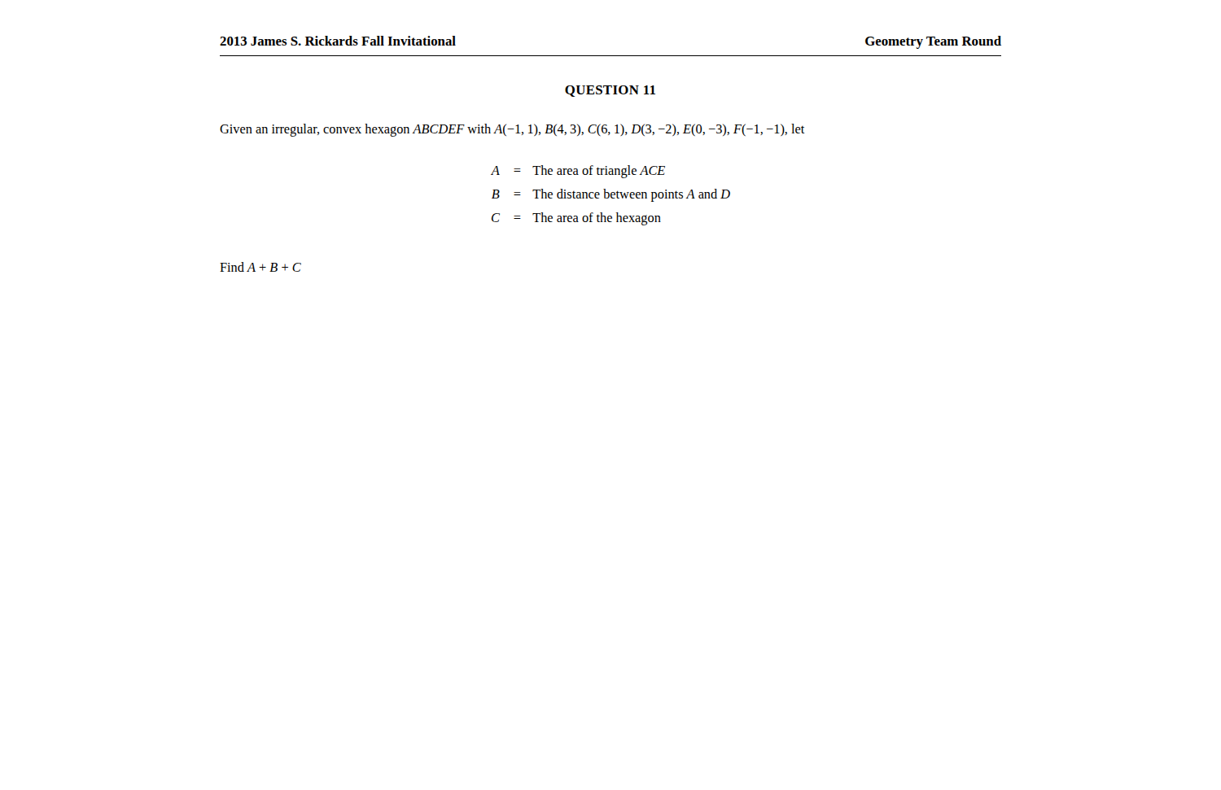2013 James S. Rickards Fall Invitational Geometry Team Round
QUESTION 11
Given an irregular, convex hexagon ABCDEF with A(−1, 1), B(4, 3), C(6, 1), D(3, −2), E(0, −3), F(−1, −1), let
| A | = | The area of triangle ACE |
| B | = | The distance between points A and D |
| C | = | The area of the hexagon |
Find A + B + C